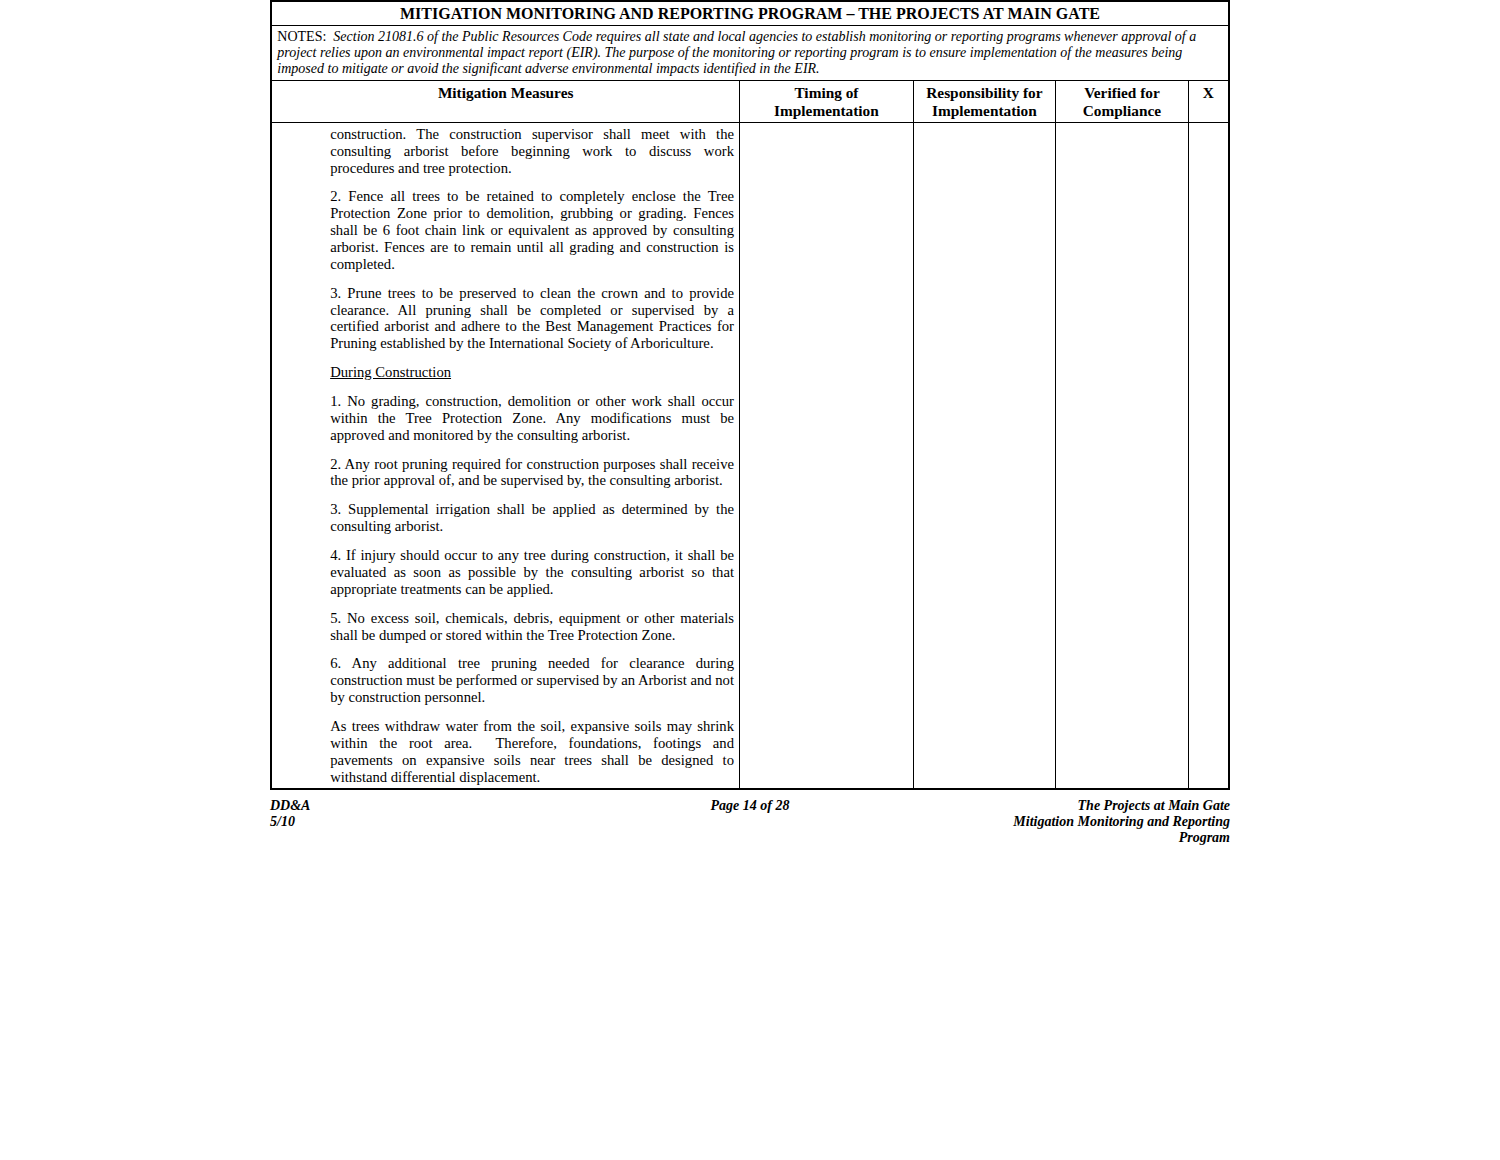| MITIGATION MONITORING AND REPORTING PROGRAM – THE PROJECTS AT MAIN GATE |
| NOTES: Section 21081.6 of the Public Resources Code requires all state and local agencies to establish monitoring or reporting programs whenever approval of a project relies upon an environmental impact report (EIR). The purpose of the monitoring or reporting program is to ensure implementation of the measures being imposed to mitigate or avoid the significant adverse environmental impacts identified in the EIR. |
| Mitigation Measures | Timing of Implementation | Responsibility for Implementation | Verified for Compliance | X |
| construction. The construction supervisor shall meet with the consulting arborist before beginning work to discuss work procedures and tree protection. 2. Fence all trees to be retained to completely enclose the Tree Protection Zone prior to demolition, grubbing or grading. Fences shall be 6 foot chain link or equivalent as approved by consulting arborist. Fences are to remain until all grading and construction is completed. 3. Prune trees to be preserved to clean the crown and to provide clearance. All pruning shall be completed or supervised by a certified arborist and adhere to the Best Management Practices for Pruning established by the International Society of Arboriculture. During Construction 1. No grading, construction, demolition or other work shall occur within the Tree Protection Zone. Any modifications must be approved and monitored by the consulting arborist. 2. Any root pruning required for construction purposes shall receive the prior approval of, and be supervised by, the consulting arborist. 3. Supplemental irrigation shall be applied as determined by the consulting arborist. 4. If injury should occur to any tree during construction, it shall be evaluated as soon as possible by the consulting arborist so that appropriate treatments can be applied. 5. No excess soil, chemicals, debris, equipment or other materials shall be dumped or stored within the Tree Protection Zone. 6. Any additional tree pruning needed for clearance during construction must be performed or supervised by an Arborist and not by construction personnel. As trees withdraw water from the soil, expansive soils may shrink within the root area. Therefore, foundations, footings and pavements on expansive soils near trees shall be designed to withstand differential displacement. | | | | |
| DD&A 5/10 | Page 14 of 28 | The Projects at Main Gate Mitigation Monitoring and Reporting Program |